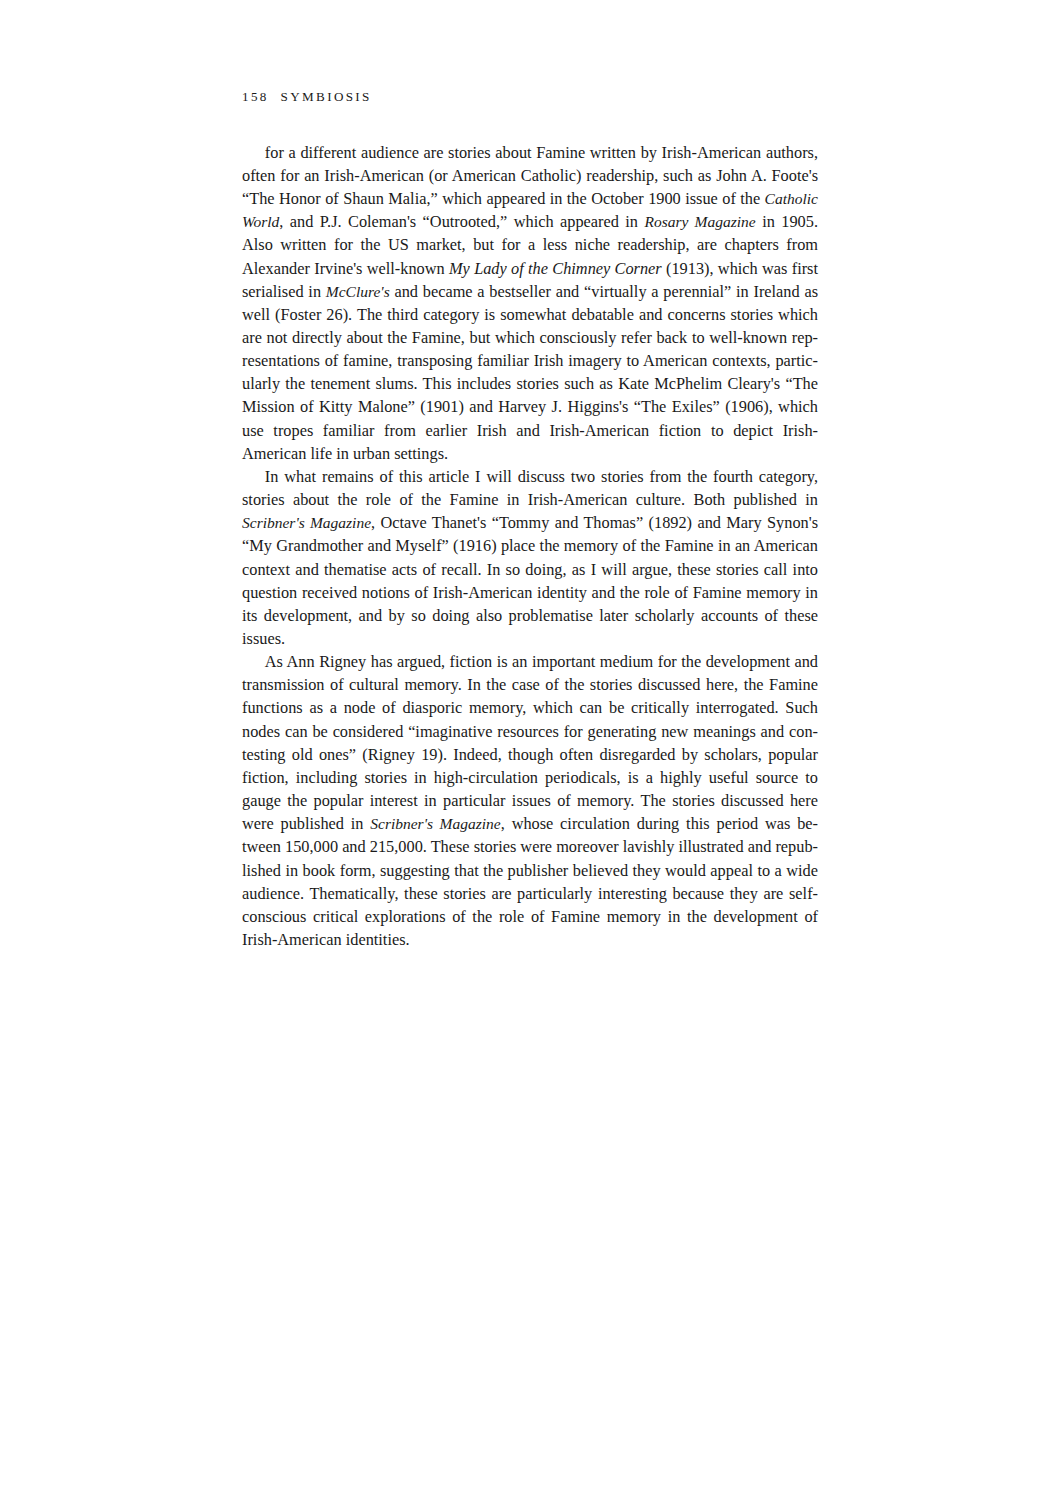158 Symbiosis
for a different audience are stories about Famine written by Irish-American authors, often for an Irish-American (or American Catholic) readership, such as John A. Foote's “The Honor of Shaun Malia,” which appeared in the October 1900 issue of the Catholic World, and P.J. Coleman's “Outrooted,” which appeared in Rosary Magazine in 1905. Also written for the US market, but for a less niche readership, are chapters from Alexander Irvine's well-known My Lady of the Chimney Corner (1913), which was first serialised in McClure's and became a bestseller and “virtually a perennial” in Ireland as well (Foster 26). The third category is somewhat debatable and concerns stories which are not directly about the Famine, but which consciously refer back to well-known representations of famine, transposing familiar Irish imagery to American contexts, particularly the tenement slums. This includes stories such as Kate McPhelim Cleary's “The Mission of Kitty Malone” (1901) and Harvey J. Higgins's “The Exiles” (1906), which use tropes familiar from earlier Irish and Irish-American fiction to depict Irish-American life in urban settings.
In what remains of this article I will discuss two stories from the fourth category, stories about the role of the Famine in Irish-American culture. Both published in Scribner's Magazine, Octave Thanet's “Tommy and Thomas” (1892) and Mary Synon's “My Grandmother and Myself” (1916) place the memory of the Famine in an American context and thematise acts of recall. In so doing, as I will argue, these stories call into question received notions of Irish-American identity and the role of Famine memory in its development, and by so doing also problematise later scholarly accounts of these issues.
As Ann Rigney has argued, fiction is an important medium for the development and transmission of cultural memory. In the case of the stories discussed here, the Famine functions as a node of diasporic memory, which can be critically interrogated. Such nodes can be considered “imaginative resources for generating new meanings and contesting old ones” (Rigney 19). Indeed, though often disregarded by scholars, popular fiction, including stories in high-circulation periodicals, is a highly useful source to gauge the popular interest in particular issues of memory. The stories discussed here were published in Scribner's Magazine, whose circulation during this period was between 150,000 and 215,000. These stories were moreover lavishly illustrated and republished in book form, suggesting that the publisher believed they would appeal to a wide audience. Thematically, these stories are particularly interesting because they are self-conscious critical explorations of the role of Famine memory in the development of Irish-American identities.